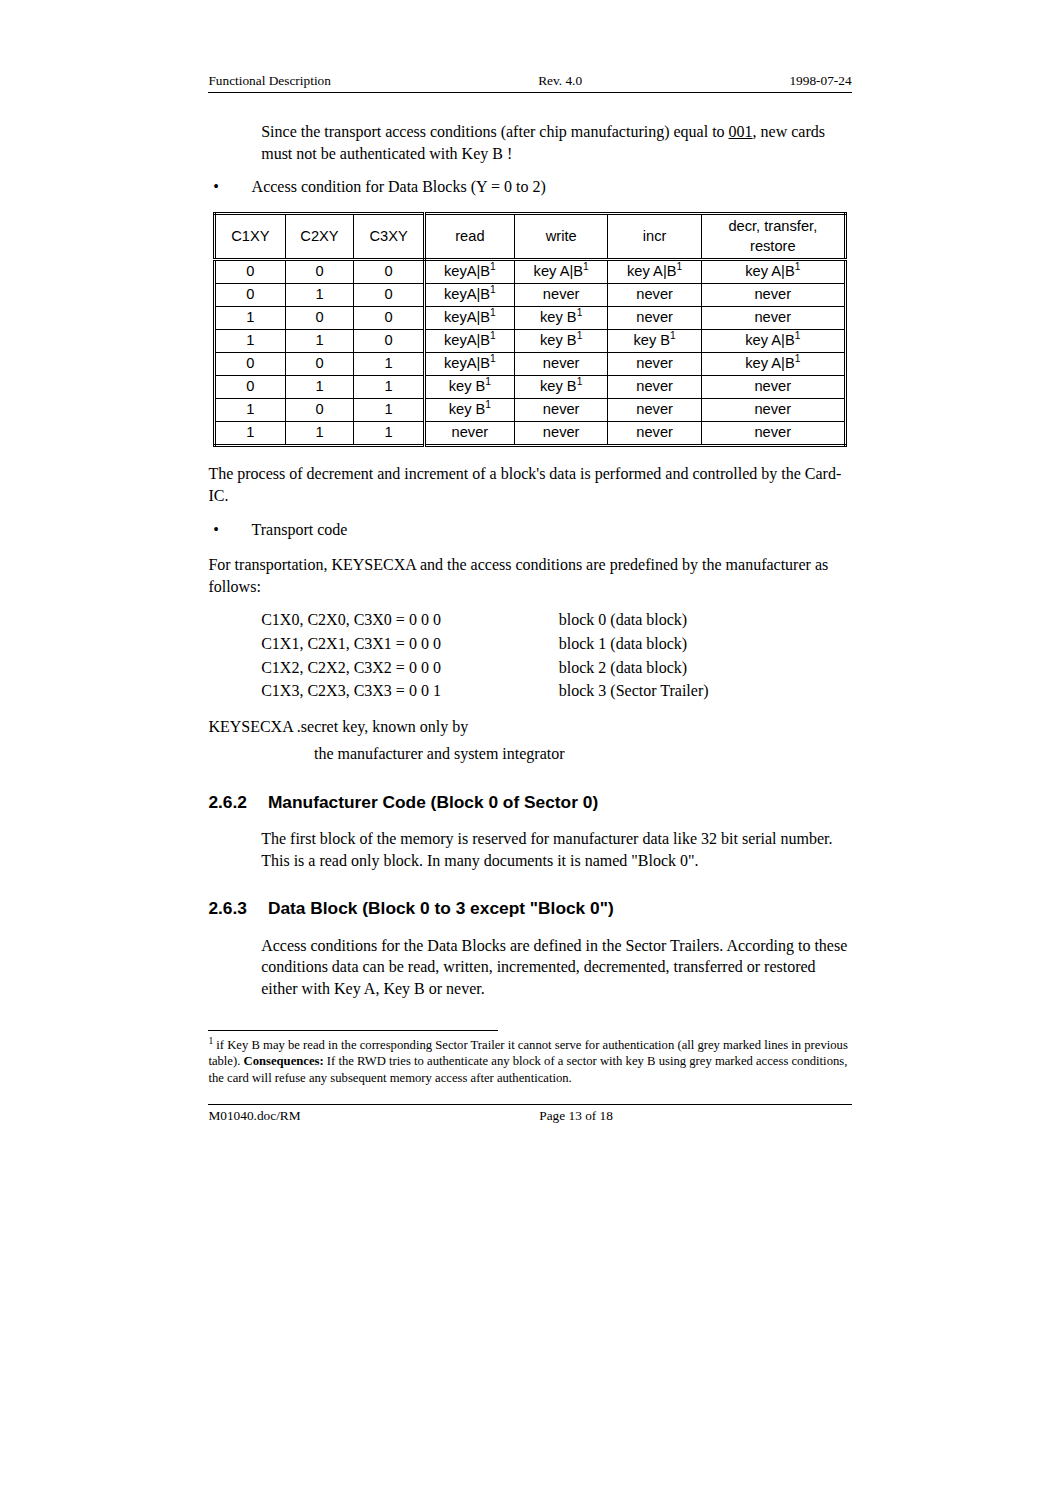Functional Description
Rev. 4.0
1998-07-24
Since the transport access conditions (after chip manufacturing) equal to 001, new cards must not be authenticated with Key B !
•
Access condition for Data Blocks (Y = 0 to 2)
| C1XY | C2XY | C3XY | read | write | incr | decr, transfer, restore |
| --- | --- | --- | --- | --- | --- | --- |
| 0 | 0 | 0 | keyA/B 1 | key A/B 1 | key A/B 1 | key A/B 1 |
| 0 | 1 | 0 | keyA/B 1 | never | never | never |
| 1 | 0 | 0 | keyA/B 1 | key B 1 | never | never |
| 1 | 1 | 0 | keyA/B 1 | key B 1 | key B 1 | key A/B 1 |
| 0 | 0 | 1 | keyA/B 1 | never | never | key A/B 1 |
| 0 | 1 | 1 | key B 1 | key B 1 | never | never |
| 1 | 0 | 1 | key B 1 | never | never | never |
| 1 | 1 | 1 | never | never | never | never |
The process of decrement and increment of a block's data is performed and controlled by the Card-IC.
•
Transport code
For transportation, KEYSECXA and the access conditions are predefined by the manufacturer as follows:
C1X0, C2X0, C3X0 = 0 0 0
block 0 (data block)
C1X1, C2X1, C3X1 = 0 0 0
block 1 (data block)
C1X2, C2X2, C3X2 = 0 0 0
block 2 (data block)
C1X3, C2X3, C3X3 = 0 0 1
block 3 (Sector Trailer)
KEYSECXA .secret key, known only by
the manufacturer and system integrator
2.6.2 Manufacturer Code (Block 0 of Sector 0)
The first block of the memory is reserved for manufacturer data like 32 bit serial number. This is a read only block. In many documents it is named "Block 0".
2.6.3 Data Block (Block 0 to 3 except "Block 0")
Access conditions for the Data Blocks are defined in the Sector Trailers. According to these conditions data can be read, written, incremented, decremented, transferred or restored either with Key A, Key B or never.
1 if Key B may be read in the corresponding Sector Trailer it cannot serve for authentication (all grey marked lines in previous table). Consequences: If the RWD tries to authenticate any block of a sector with key B using grey marked access conditions, the card will refuse any subsequent memory access after authentication.
M01040.doc/RM
Page 13 of 18